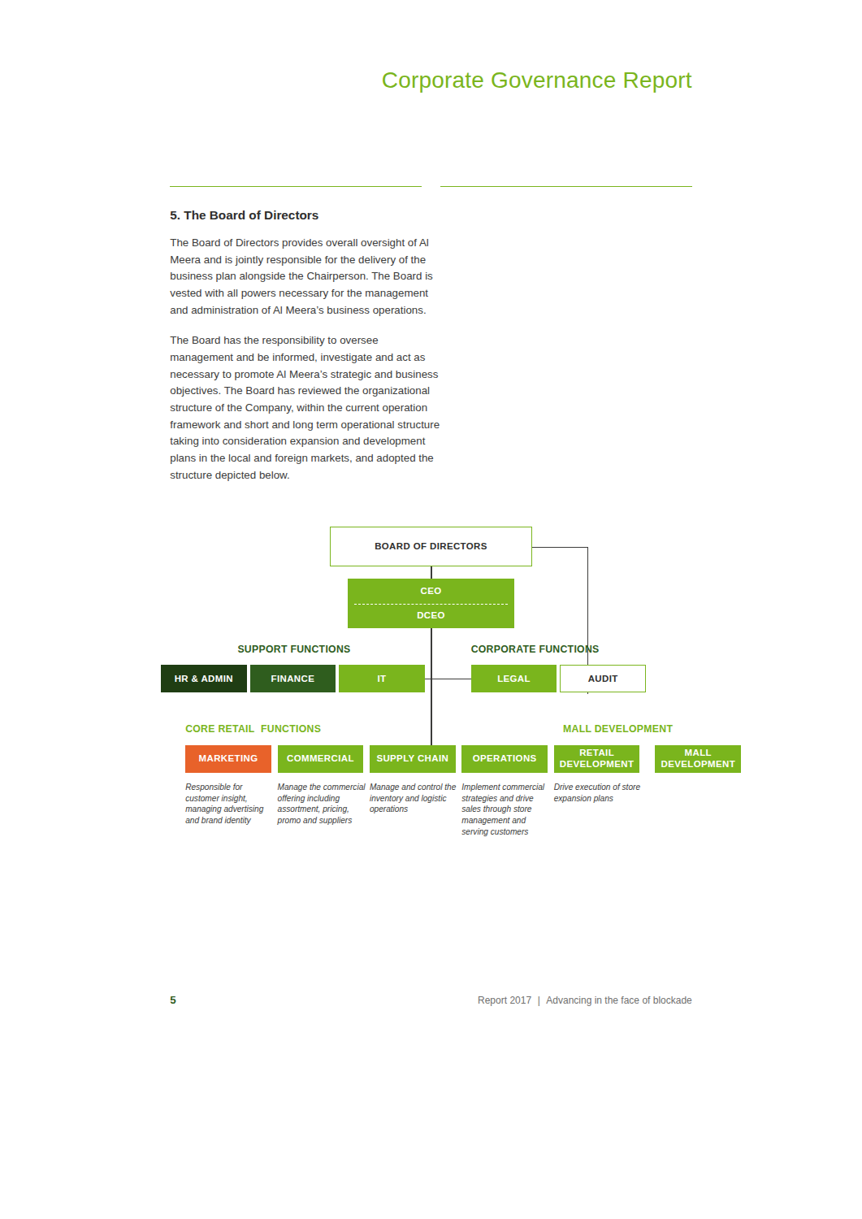Corporate Governance Report
5. The Board of Directors
The Board of Directors provides overall oversight of Al Meera and is jointly responsible for the delivery of the business plan alongside the Chairperson. The Board is vested with all powers necessary for the management and administration of Al Meera’s business operations.
The Board has the responsibility to oversee management and be informed, investigate and act as necessary to promote Al Meera’s strategic and business objectives. The Board has reviewed the organizational structure of the Company, within the current operation framework and short and long term operational structure taking into consideration expansion and development plans in the local and foreign markets, and adopted the structure depicted below.
BOARD OF DIRECTORS
CEO
DCEO
SUPPORT FUNCTIONS
CORPORATE FUNCTIONS
HR & ADMIN
FINANCE
IT
LEGAL
AUDIT
CORE RETAIL FUNCTIONS
MALL DEVELOPMENT
MARKETING
COMMERCIAL
SUPPLY CHAIN
OPERATIONS
RETAIL
DEVELOPMENT
MALL
DEVELOPMENT
Responsible for customer insight, managing advertising and brand identity
Manage the commercial offering including assortment, pricing, promo and suppliers
Manage and control the inventory and logistic operations
Implement commercial strategies and drive sales through store management and serving customers
Drive execution of store expansion plans
5
Report 2017|Advancing in the face of blockade